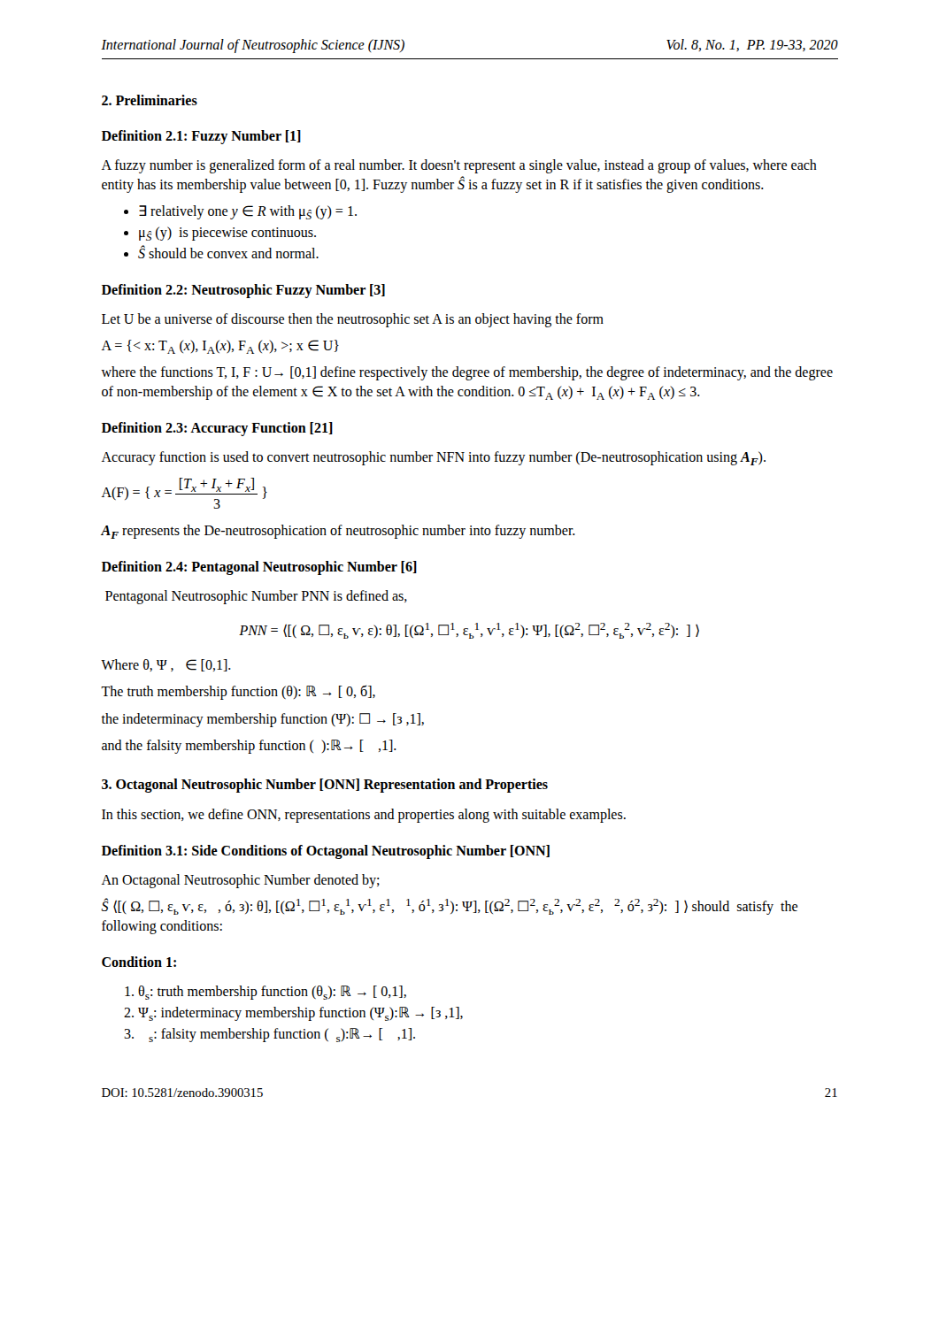International Journal of Neutrosophic Science (IJNS) Vol. 8, No. 1, PP. 19-33, 2020
2. Preliminaries
Definition 2.1: Fuzzy Number [1]
A fuzzy number is generalized form of a real number. It doesn't represent a single value, instead a group of values, where each entity has its membership value between [0, 1]. Fuzzy number Ŝ is a fuzzy set in R if it satisfies the given conditions.
∃ relatively one y ∈ R with μŜ (y) = 1.
μŜ (y) is piecewise continuous.
Ŝ should be convex and normal.
Definition 2.2: Neutrosophic Fuzzy Number [3]
Let U be a universe of discourse then the neutrosophic set A is an object having the form
A = {< x: TA (x), IA(x), FA (x), >; x ∈ U}
where the functions T, I, F : U→ [0,1] define respectively the degree of membership, the degree of indeterminacy, and the degree of non-membership of the element x ∈ X to the set A with the condition. 0 ≤TA (x) + IA (x) + FA (x) ≤ 3.
Definition 2.3: Accuracy Function [21]
Accuracy function is used to convert neutrosophic number NFN into fuzzy number (De-neutrosophication using AF).
A(F) = { x = [Tx + Ix + Fx] 3 }
AF represents the De-neutrosophication of neutrosophic number into fuzzy number.
Definition 2.4: Pentagonal Neutrosophic Number [6]
Pentagonal Neutrosophic Number PNN is defined as,
PNN = ⟨[( Ω, ☐, εь ѵ, ε): θ], [(Ω1, ☐1, εь1, ѵ1, ε1): Ψ], [(Ω2, ☐2, εь2, ѵ2, ε2): ] ⟩
Where θ, Ψ , ∈ [0,1].
The truth membership function (θ): ℝ → [ 0, б],
the indeterminacy membership function (Ψ): ☐ → [з ,1],
and the falsity membership function ( ):ℝ→ [ ,1].
3. Octagonal Neutrosophic Number [ONN] Representation and Properties
In this section, we define ONN, representations and properties along with suitable examples.
Definition 3.1: Side Conditions of Octagonal Neutrosophic Number [ONN]
An Octagonal Neutrosophic Number denoted by;
Ŝ ⟨[( Ω, ☐, εь ѵ, ε, , ó, з): θ], [(Ω1, ☐1, εь1, ѵ1, ε1, 1, ó1, з1): Ψ], [(Ω2, ☐2, εь2, ѵ2, ε2, 2, ó2, з2): ] ⟩ should satisfy the following conditions:
Condition 1:
θѕ: truth membership function (θѕ): ℝ → [ 0,1],
Ψѕ: indeterminacy membership function (Ψѕ):ℝ → [з ,1],
ѕ: falsity membership function ( ѕ):ℝ→ [ ,1].
DOI: 10.5281/zenodo.3900315 21